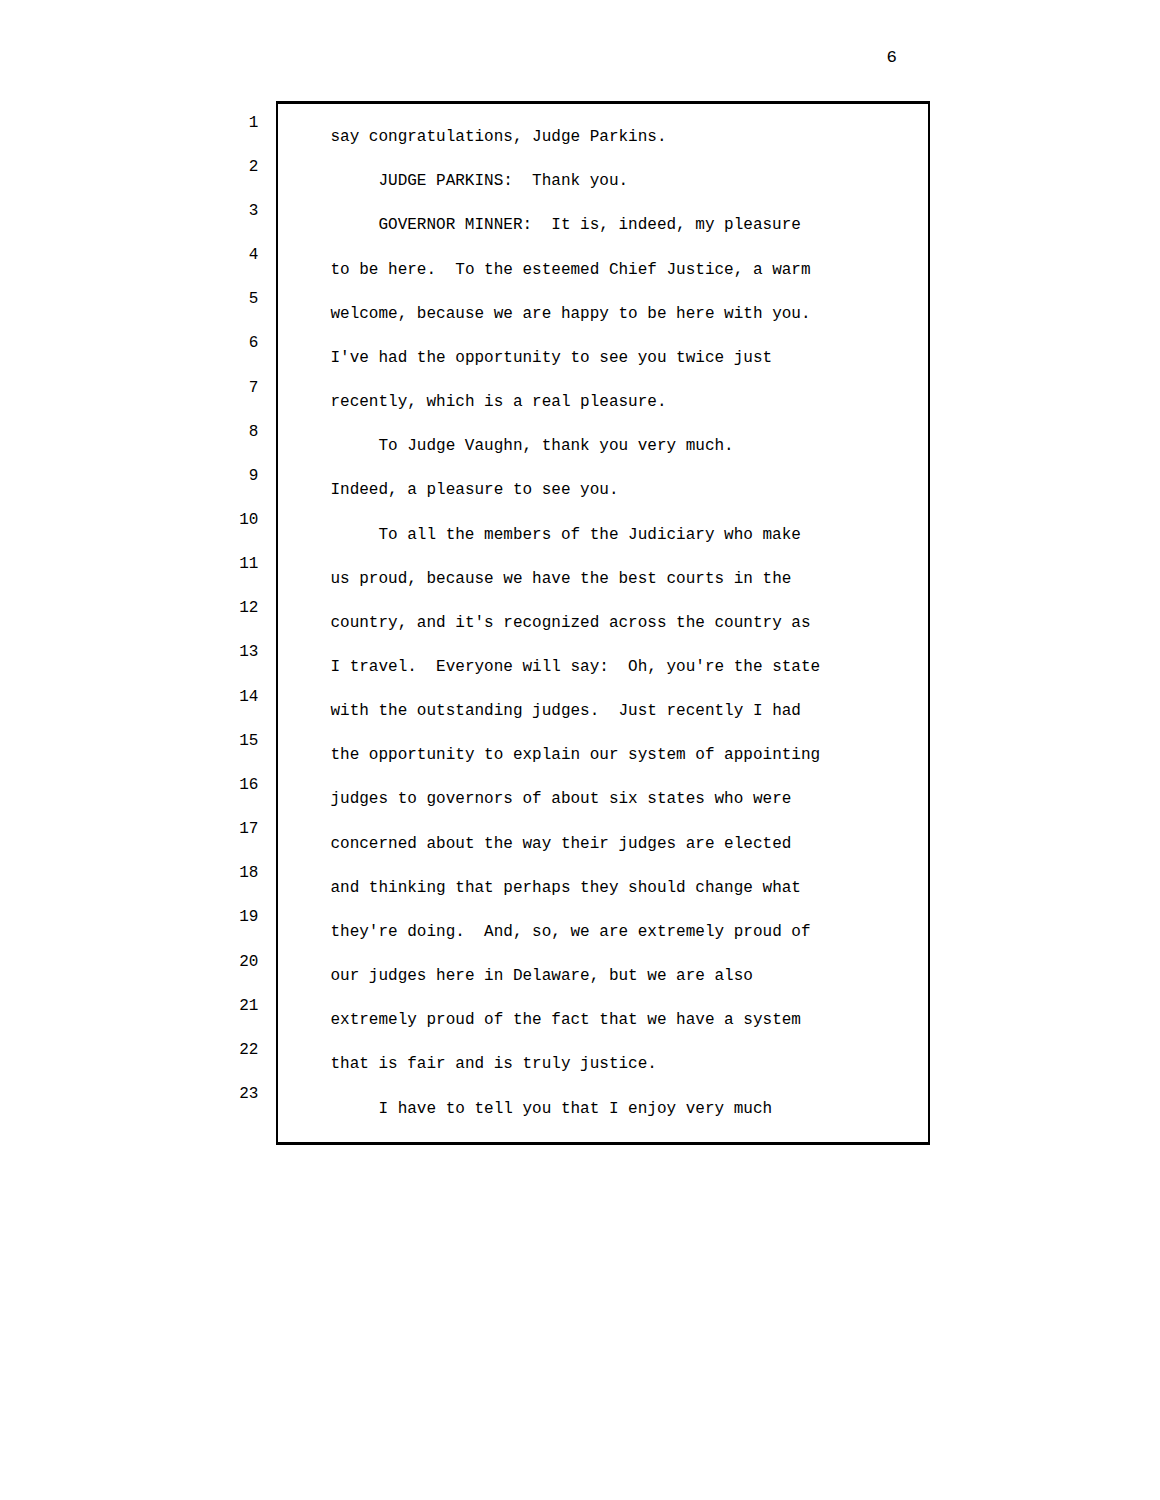6
1 2 3 4 5 6 7 8 9 10 11 12 13 14 15 16 17 18 19 20 21 22 23
say congratulations, Judge Parkins.
JUDGE PARKINS: Thank you.
GOVERNOR MINNER: It is, indeed, my pleasure
to be here. To the esteemed Chief Justice, a warm
welcome, because we are happy to be here with you.
I've had the opportunity to see you twice just
recently, which is a real pleasure.
To Judge Vaughn, thank you very much.
Indeed, a pleasure to see you.
To all the members of the Judiciary who make
us proud, because we have the best courts in the
country, and it's recognized across the country as
I travel. Everyone will say: Oh, you're the state
with the outstanding judges. Just recently I had
the opportunity to explain our system of appointing
judges to governors of about six states who were
concerned about the way their judges are elected
and thinking that perhaps they should change what
they're doing. And, so, we are extremely proud of
our judges here in Delaware, but we are also
extremely proud of the fact that we have a system
that is fair and is truly justice.
I have to tell you that I enjoy very much